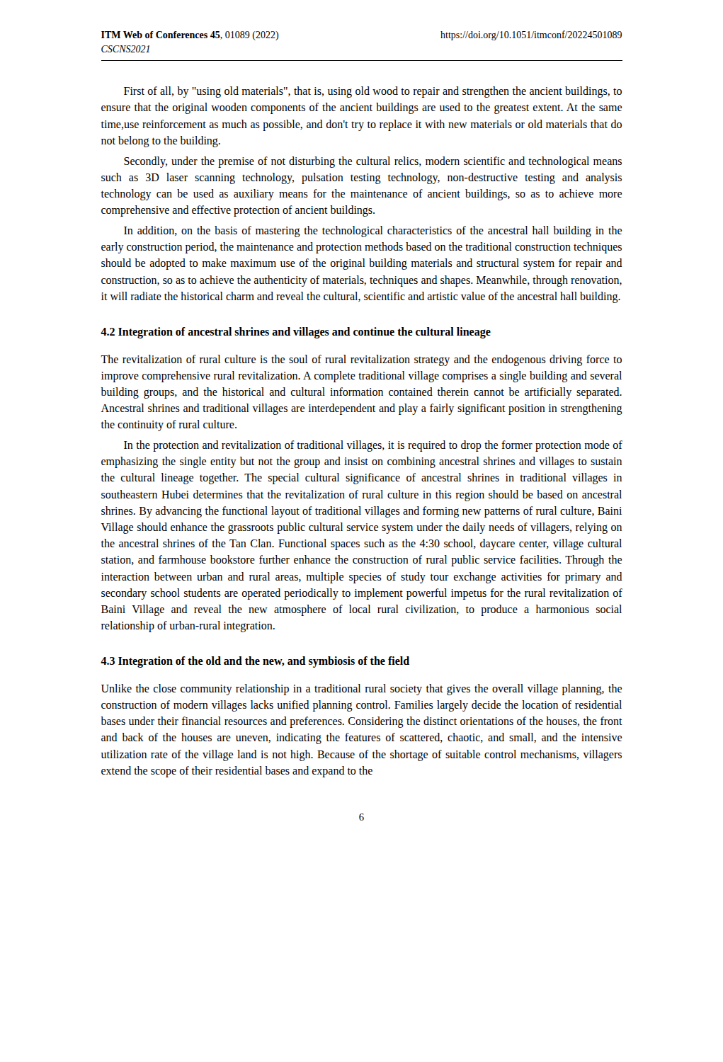ITM Web of Conferences 45, 01089 (2022)
CSCNS2021
https://doi.org/10.1051/itmconf/20224501089
First of all, by "using old materials", that is, using old wood to repair and strengthen the ancient buildings, to ensure that the original wooden components of the ancient buildings are used to the greatest extent. At the same time,use reinforcement as much as possible, and don't try to replace it with new materials or old materials that do not belong to the building.
Secondly, under the premise of not disturbing the cultural relics, modern scientific and technological means such as 3D laser scanning technology, pulsation testing technology, non-destructive testing and analysis technology can be used as auxiliary means for the maintenance of ancient buildings, so as to achieve more comprehensive and effective protection of ancient buildings.
In addition, on the basis of mastering the technological characteristics of the ancestral hall building in the early construction period, the maintenance and protection methods based on the traditional construction techniques should be adopted to make maximum use of the original building materials and structural system for repair and construction, so as to achieve the authenticity of materials, techniques and shapes. Meanwhile, through renovation, it will radiate the historical charm and reveal the cultural, scientific and artistic value of the ancestral hall building.
4.2 Integration of ancestral shrines and villages and continue the cultural lineage
The revitalization of rural culture is the soul of rural revitalization strategy and the endogenous driving force to improve comprehensive rural revitalization. A complete traditional village comprises a single building and several building groups, and the historical and cultural information contained therein cannot be artificially separated. Ancestral shrines and traditional villages are interdependent and play a fairly significant position in strengthening the continuity of rural culture.
In the protection and revitalization of traditional villages, it is required to drop the former protection mode of emphasizing the single entity but not the group and insist on combining ancestral shrines and villages to sustain the cultural lineage together. The special cultural significance of ancestral shrines in traditional villages in southeastern Hubei determines that the revitalization of rural culture in this region should be based on ancestral shrines. By advancing the functional layout of traditional villages and forming new patterns of rural culture, Baini Village should enhance the grassroots public cultural service system under the daily needs of villagers, relying on the ancestral shrines of the Tan Clan. Functional spaces such as the 4:30 school, daycare center, village cultural station, and farmhouse bookstore further enhance the construction of rural public service facilities. Through the interaction between urban and rural areas, multiple species of study tour exchange activities for primary and secondary school students are operated periodically to implement powerful impetus for the rural revitalization of Baini Village and reveal the new atmosphere of local rural civilization, to produce a harmonious social relationship of urban-rural integration.
4.3 Integration of the old and the new, and symbiosis of the field
Unlike the close community relationship in a traditional rural society that gives the overall village planning, the construction of modern villages lacks unified planning control. Families largely decide the location of residential bases under their financial resources and preferences. Considering the distinct orientations of the houses, the front and back of the houses are uneven, indicating the features of scattered, chaotic, and small, and the intensive utilization rate of the village land is not high. Because of the shortage of suitable control mechanisms, villagers extend the scope of their residential bases and expand to the
6